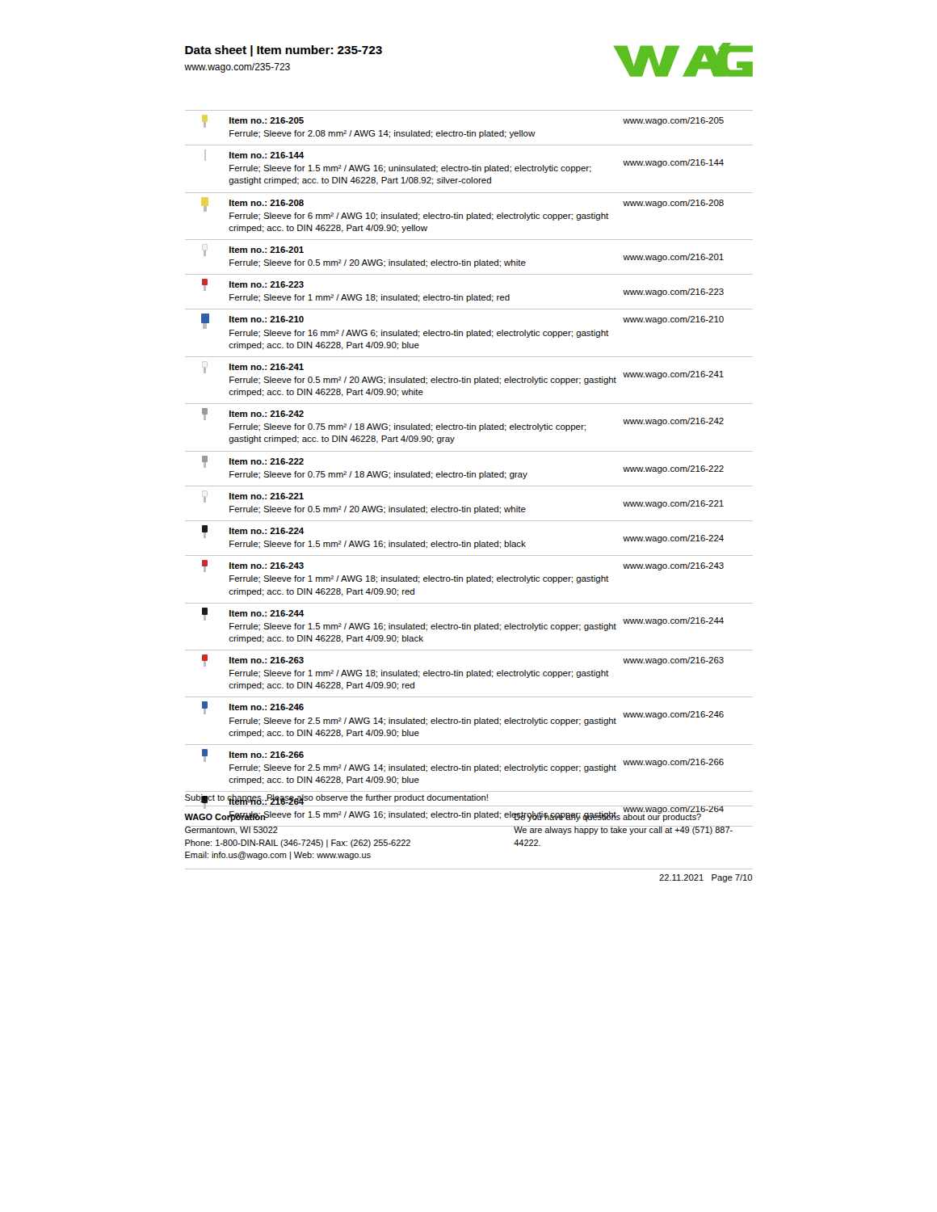Data sheet | Item number: 235-723
www.wago.com/235-723
| | Item no.: 216-205 Ferrule; Sleeve for 2.08 mm² / AWG 14; insulated; electro-tin plated; yellow | www.wago.com/216-205 |
| | Item no.: 216-144 Ferrule; Sleeve for 1.5 mm² / AWG 16; uninsulated; electro-tin plated; electrolytic copper; gastight crimped; acc. to DIN 46228, Part 1/08.92; silver-colored | www.wago.com/216-144 |
| | Item no.: 216-208 Ferrule; Sleeve for 6 mm² / AWG 10; insulated; electro-tin plated; electrolytic copper; gastight crimped; acc. to DIN 46228, Part 4/09.90; yellow | www.wago.com/216-208 |
| | Item no.: 216-201 Ferrule; Sleeve for 0.5 mm² / 20 AWG; insulated; electro-tin plated; white | www.wago.com/216-201 |
| | Item no.: 216-223 Ferrule; Sleeve for 1 mm² / AWG 18; insulated; electro-tin plated; red | www.wago.com/216-223 |
| | Item no.: 216-210 Ferrule; Sleeve for 16 mm² / AWG 6; insulated; electro-tin plated; electrolytic copper; gastight crimped; acc. to DIN 46228, Part 4/09.90; blue | www.wago.com/216-210 |
| | Item no.: 216-241 Ferrule; Sleeve for 0.5 mm² / 20 AWG; insulated; electro-tin plated; electrolytic copper; gastight crimped; acc. to DIN 46228, Part 4/09.90; white | www.wago.com/216-241 |
| | Item no.: 216-242 Ferrule; Sleeve for 0.75 mm² / 18 AWG; insulated; electro-tin plated; electrolytic copper; gastight crimped; acc. to DIN 46228, Part 4/09.90; gray | www.wago.com/216-242 |
| | Item no.: 216-222 Ferrule; Sleeve for 0.75 mm² / 18 AWG; insulated; electro-tin plated; gray | www.wago.com/216-222 |
| | Item no.: 216-221 Ferrule; Sleeve for 0.5 mm² / 20 AWG; insulated; electro-tin plated; white | www.wago.com/216-221 |
| | Item no.: 216-224 Ferrule; Sleeve for 1.5 mm² / AWG 16; insulated; electro-tin plated; black | www.wago.com/216-224 |
| | Item no.: 216-243 Ferrule; Sleeve for 1 mm² / AWG 18; insulated; electro-tin plated; electrolytic copper; gastight crimped; acc. to DIN 46228, Part 4/09.90; red | www.wago.com/216-243 |
| | Item no.: 216-244 Ferrule; Sleeve for 1.5 mm² / AWG 16; insulated; electro-tin plated; electrolytic copper; gastight crimped; acc. to DIN 46228, Part 4/09.90; black | www.wago.com/216-244 |
| | Item no.: 216-263 Ferrule; Sleeve for 1 mm² / AWG 18; insulated; electro-tin plated; electrolytic copper; gastight crimped; acc. to DIN 46228, Part 4/09.90; red | www.wago.com/216-263 |
| | Item no.: 216-246 Ferrule; Sleeve for 2.5 mm² / AWG 14; insulated; electro-tin plated; electrolytic copper; gastight crimped; acc. to DIN 46228, Part 4/09.90; blue | www.wago.com/216-246 |
| | Item no.: 216-266 Ferrule; Sleeve for 2.5 mm² / AWG 14; insulated; electro-tin plated; electrolytic copper; gastight crimped; acc. to DIN 46228, Part 4/09.90; blue | www.wago.com/216-266 |
| | Item no.: 216-264 Ferrule; Sleeve for 1.5 mm² / AWG 16; insulated; electro-tin plated; electrolytic copper; gastight | www.wago.com/216-264 |
Subject to changes. Please also observe the further product documentation!
WAGO Corporation
Germantown, WI 53022
Phone: 1-800-DIN-RAIL (346-7245) | Fax: (262) 255-6222
Email: info.us@wago.com | Web: www.wago.us
Do you have any questions about our products?
We are always happy to take your call at +49 (571) 887-44222.
22.11.2021 Page 7/10